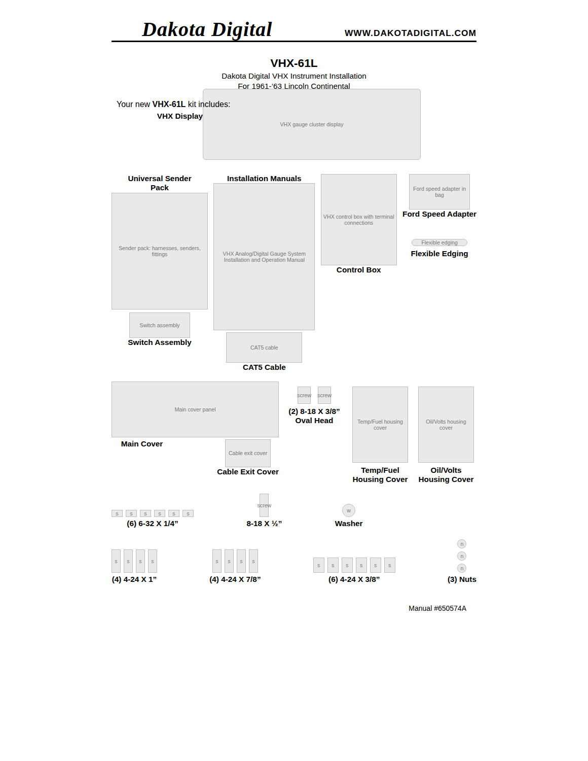Dakota Digital
WWW.DAKOTADIGITAL.COM
VHX-61L
Dakota Digital VHX Instrument Installation
For 1961-‘63 Lincoln Continental
Your new VHX-61L kit includes:
VHX gauge cluster display
VHX Display
Universal Sender
Pack
Sender pack: harnesses, senders, fittings
Switch assembly
Switch Assembly
Installation Manuals
VHX Analog/Digital Gauge System Installation and Operation Manual
CAT5 cable
CAT5 Cable
VHX control box with terminal connections
Control Box
Ford speed adapter in bag
Ford Speed Adapter
Flexible edging
Flexible Edging
Main cover panel
Main Cover
Cable exit cover
Cable Exit Cover
screw
screw
(2) 8-18 X 3/8”
Oval Head
Temp/Fuel housing cover
Oil/Volts housing cover
Temp/Fuel
Housing Cover
Oil/Volts
Housing Cover
s
s
s
s
s
s
(6) 6-32 X 1/4”
screw
8-18 X ½”
w
Washer
s
s
s
s
(4) 4-24 X 1”
s
s
s
s
(4) 4-24 X 7/8”
s
s
s
s
s
s
(6) 4-24 X 3/8”
n
n
n
(3) Nuts
Manual #650574A